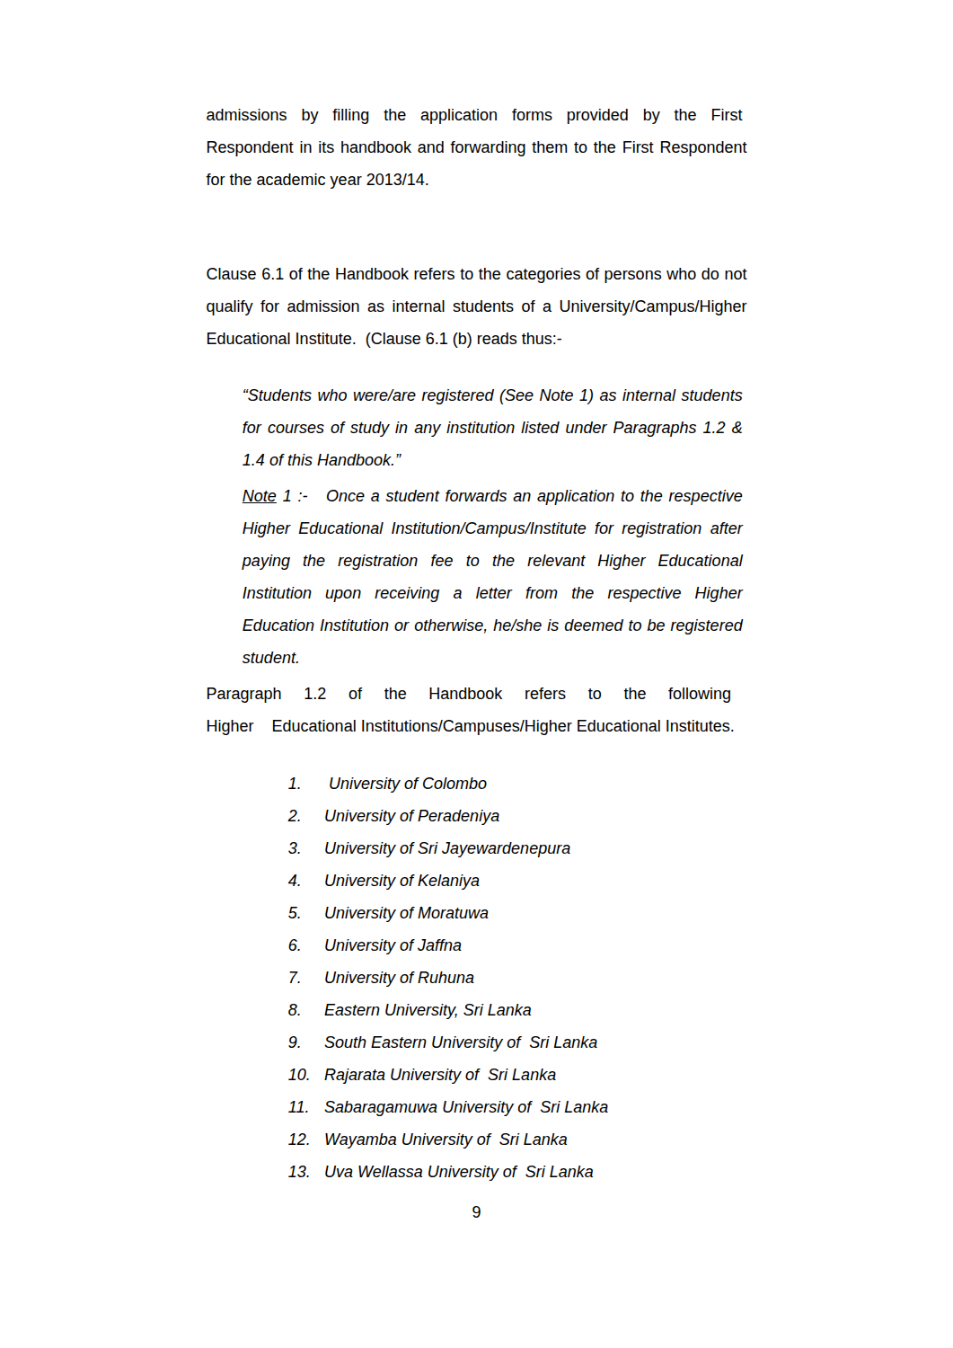admissions by filling the application forms provided by the First Respondent in its handbook and forwarding them to the First Respondent for the academic year 2013/14.
Clause 6.1 of the Handbook refers to the categories of persons who do not qualify for admission as internal students of a University/Campus/Higher Educational Institute. (Clause 6.1 (b) reads thus:-
“Students who were/are registered (See Note 1) as internal students for courses of study in any institution listed under Paragraphs 1.2 & 1.4 of this Handbook.”
Note 1 :- Once a student forwards an application to the respective Higher Educational Institution/Campus/Institute for registration after paying the registration fee to the relevant Higher Educational Institution upon receiving a letter from the respective Higher Education Institution or otherwise, he/she is deemed to be registered student.
Paragraph 1.2 of the Handbook refers to the following Higher Educational Institutions/Campuses/Higher Educational Institutes.
1. University of Colombo
2. University of Peradeniya
3. University of Sri Jayewardenepura
4. University of Kelaniya
5. University of Moratuwa
6. University of Jaffna
7. University of Ruhuna
8. Eastern University, Sri Lanka
9. South Eastern University of Sri Lanka
10. Rajarata University of Sri Lanka
11. Sabaragamuwa University of Sri Lanka
12. Wayamba University of Sri Lanka
13. Uva Wellassa University of Sri Lanka
9